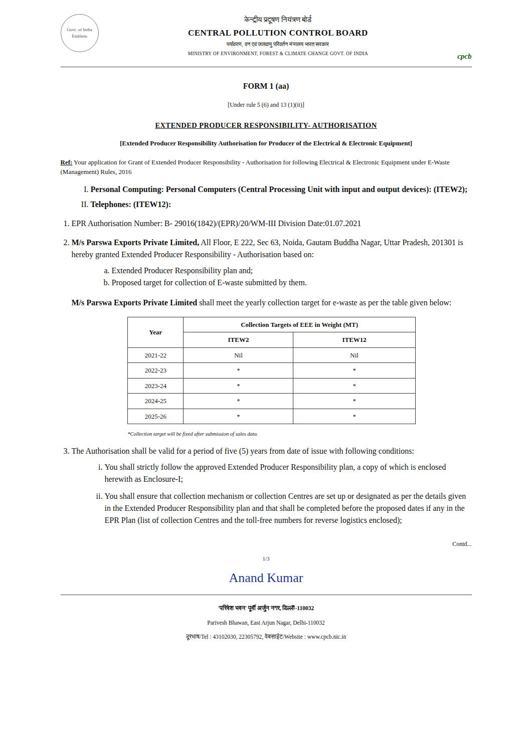Govt. of India
Emblem
केन्द्रीय प्रदूषण नियंत्रण बोर्ड
CENTRAL POLLUTION CONTROL BOARD
पर्यावरण, वन एवं जलवायु परिवर्तन मंत्रालय भारत सरकार
MINISTRY OF ENVIRONMENT, FOREST & CLIMATE CHANGE GOVT. OF INDIA
cpcb
FORM 1 (aa)
[Under rule 5 (6) and 13 (1)(ii)]
EXTENDED PRODUCER RESPONSIBILITY- AUTHORISATION
[Extended Producer Responsibility Authorisation for Producer of the Electrical & Electronic Equipment]
Ref: Your application for Grant of Extended Producer Responsibility - Authorisation for following Electrical & Electronic Equipment under E-Waste (Management) Rules, 2016
Personal Computing: Personal Computers (Central Processing Unit with input and output devices): (ITEW2);
Telephones: (ITEW12):
EPR Authorisation Number: B- 29016(1842)/(EPR)/20/WM-III Division Date:01.07.2021
M/s Parswa Exports Private Limited, All Floor, E 222, Sec 63, Noida, Gautam Buddha Nagar, Uttar Pradesh, 201301 is hereby granted Extended Producer Responsibility - Authorisation based on:
Extended Producer Responsibility plan and;
Proposed target for collection of E-waste submitted by them.
M/s Parswa Exports Private Limited shall meet the yearly collection target for e-waste as per the table given below:
| Year | Collection Targets of EEE in Weight (MT) |
| --- | --- |
| ITEW2 | ITEW12 |
| 2021-22 | Nil | Nil |
| 2022-23 | * | * |
| 2023-24 | * | * |
| 2024-25 | * | * |
| 2025-26 | * | * |
*Collection target will be fixed after submission of sales data.
The Authorisation shall be valid for a period of five (5) years from date of issue with following conditions:
You shall strictly follow the approved Extended Producer Responsibility plan, a copy of which is enclosed herewith as Enclosure-I;
You shall ensure that collection mechanism or collection Centres are set up or designated as per the details given in the Extended Producer Responsibility plan and that shall be completed before the proposed dates if any in the EPR Plan (list of collection Centres and the toll-free numbers for reverse logistics enclosed);
Contd...
1/3
Anand Kumar
'परिवेश भवन' पूर्वी अर्जुन नगर, दिल्ली-110032
Parivesh Bhawan, East Arjun Nagar, Delhi-110032
दूरभाष/Tel : 43102030, 22305792, वेबसाईट/Website : www.cpcb.nic.in